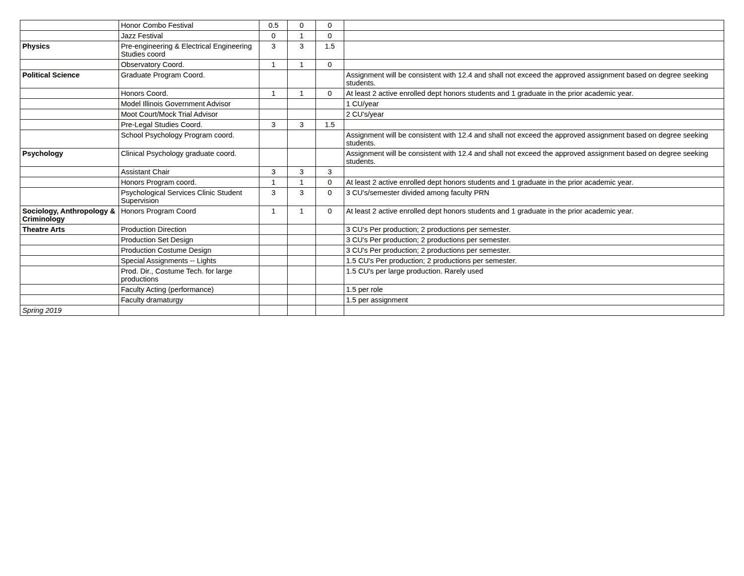| | Honor Combo Festival | 0.5 | 0 | 0 | |
| | Jazz Festival | 0 | 1 | 0 | |
| Physics | Pre-engineering & Electrical Engineering Studies coord | 3 | 3 | 1.5 | |
| | Observatory Coord. | 1 | 1 | 0 | |
| Political Science | Graduate Program Coord. | | | | Assignment will be consistent with 12.4 and shall not exceed the approved assignment based on degree seeking students. |
| | Honors Coord. | 1 | 1 | 0 | At least 2 active enrolled dept honors students and 1 graduate in the prior academic year. |
| | Model Illinois Government Advisor | | | | 1 CU/year |
| | Moot Court/Mock Trial Advisor | | | | 2 CU's/year |
| | Pre-Legal Studies Coord. | 3 | 3 | 1.5 | |
| | School Psychology Program coord. | | | | Assignment will be consistent with 12.4 and shall not exceed the approved assignment based on degree seeking students. |
| Psychology | Clinical Psychology graduate coord. | | | | Assignment will be consistent with 12.4 and shall not exceed the approved assignment based on degree seeking students. |
| | Assistant Chair | 3 | 3 | 3 | |
| | Honors Program coord. | 1 | 1 | 0 | At least 2 active enrolled dept honors students and 1 graduate in the prior academic year. |
| | Psychological Services Clinic Student Supervision | 3 | 3 | 0 | 3 CU's/semester divided among faculty PRN |
| Sociology, Anthropology & Criminology | Honors Program Coord | 1 | 1 | 0 | At least 2 active enrolled dept honors students and 1 graduate in the prior academic year. |
| Theatre Arts | Production Direction | | | | 3 CU's Per production; 2 productions per semester. |
| | Production Set Design | | | | 3 CU's Per production; 2 productions per semester. |
| | Production Costume Design | | | | 3 CU's Per production; 2 productions per semester. |
| | Special Assignments -- Lights | | | | 1.5 CU's Per production; 2 productions per semester. |
| | Prod. Dir., Costume Tech. for large productions | | | | 1.5 CU's per large production. Rarely used |
| | Faculty Acting (performance) | | | | 1.5 per role |
| | Faculty dramaturgy | | | | 1.5 per assignment |
| Spring 2019 | | | | | |